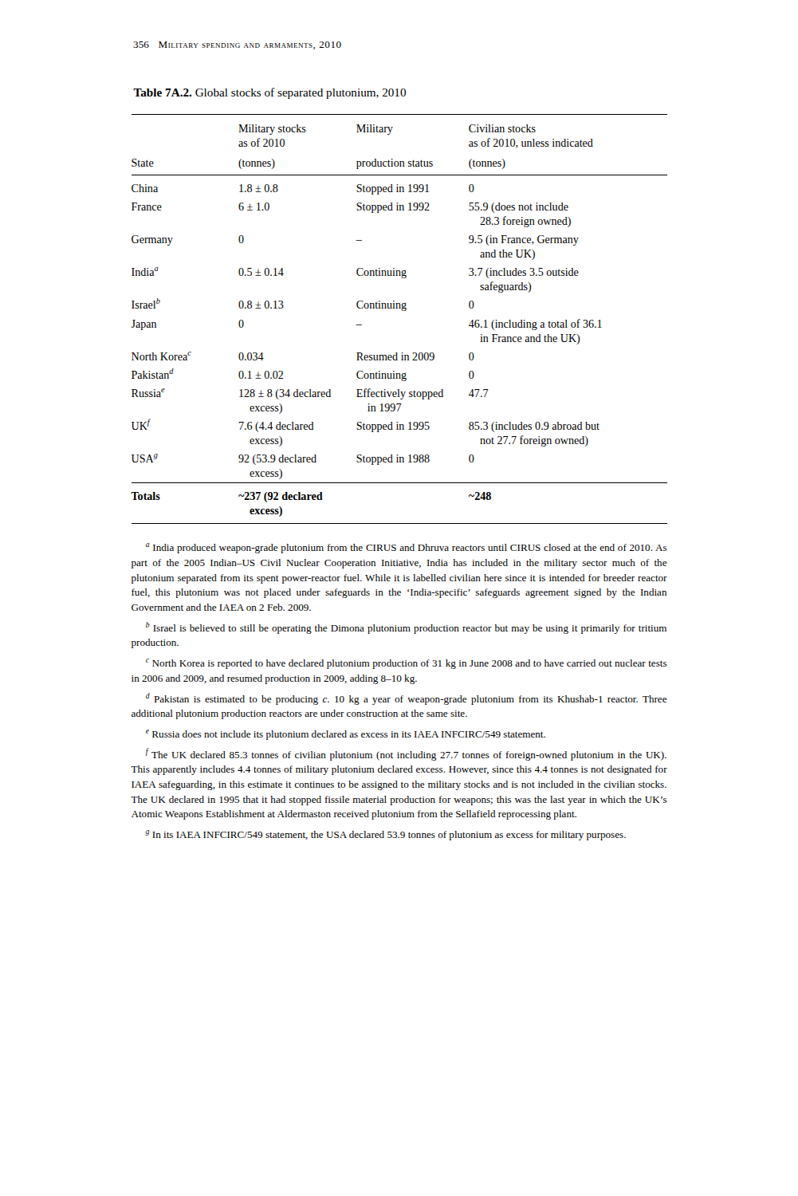356 Military spending and armaments, 2010
Table 7A.2. Global stocks of separated plutonium, 2010
| | Military stocks as of 2010 | Military | Civilian stocks as of 2010, unless indicated |
| --- | --- | --- | --- |
| State | (tonnes) | production status | (tonnes) |
| China | 1.8 ± 0.8 | Stopped in 1991 | 0 |
| France | 6 ± 1.0 | Stopped in 1992 | 55.9 (does not include 28.3 foreign owned) |
| Germany | 0 | – | 9.5 (in France, Germany and the UK) |
| India a | 0.5 ± 0.14 | Continuing | 3.7 (includes 3.5 outside safeguards) |
| Israel b | 0.8 ± 0.13 | Continuing | 0 |
| Japan | 0 | – | 46.1 (including a total of 36.1 in France and the UK) |
| North Korea c | 0.034 | Resumed in 2009 | 0 |
| Pakistan d | 0.1 ± 0.02 | Continuing | 0 |
| Russia e | 128 ± 8 (34 declared excess) | Effectively stopped in 1997 | 47.7 |
| UK f | 7.6 (4.4 declared excess) | Stopped in 1995 | 85.3 (includes 0.9 abroad but not 27.7 foreign owned) |
| USA g | 92 (53.9 declared excess) | Stopped in 1988 | 0 |
| Totals | ~237 (92 declared excess) | | ~248 |
a India produced weapon-grade plutonium from the CIRUS and Dhruva reactors until CIRUS closed at the end of 2010. As part of the 2005 Indian–US Civil Nuclear Cooperation Initiative, India has included in the military sector much of the plutonium separated from its spent power-reactor fuel. While it is labelled civilian here since it is intended for breeder reactor fuel, this plutonium was not placed under safeguards in the ‘India-specific’ safeguards agreement signed by the Indian Government and the IAEA on 2 Feb. 2009.
b Israel is believed to still be operating the Dimona plutonium production reactor but may be using it primarily for tritium production.
c North Korea is reported to have declared plutonium production of 31 kg in June 2008 and to have carried out nuclear tests in 2006 and 2009, and resumed production in 2009, adding 8–10 kg.
d Pakistan is estimated to be producing c. 10 kg a year of weapon-grade plutonium from its Khushab-1 reactor. Three additional plutonium production reactors are under construction at the same site.
e Russia does not include its plutonium declared as excess in its IAEA INFCIRC/549 statement.
f The UK declared 85.3 tonnes of civilian plutonium (not including 27.7 tonnes of foreign-owned plutonium in the UK). This apparently includes 4.4 tonnes of military plutonium declared excess. However, since this 4.4 tonnes is not designated for IAEA safeguarding, in this estimate it continues to be assigned to the military stocks and is not included in the civilian stocks. The UK declared in 1995 that it had stopped fissile material production for weapons; this was the last year in which the UK’s Atomic Weapons Establishment at Aldermaston received plutonium from the Sellafield reprocessing plant.
g In its IAEA INFCIRC/549 statement, the USA declared 53.9 tonnes of plutonium as excess for military purposes.